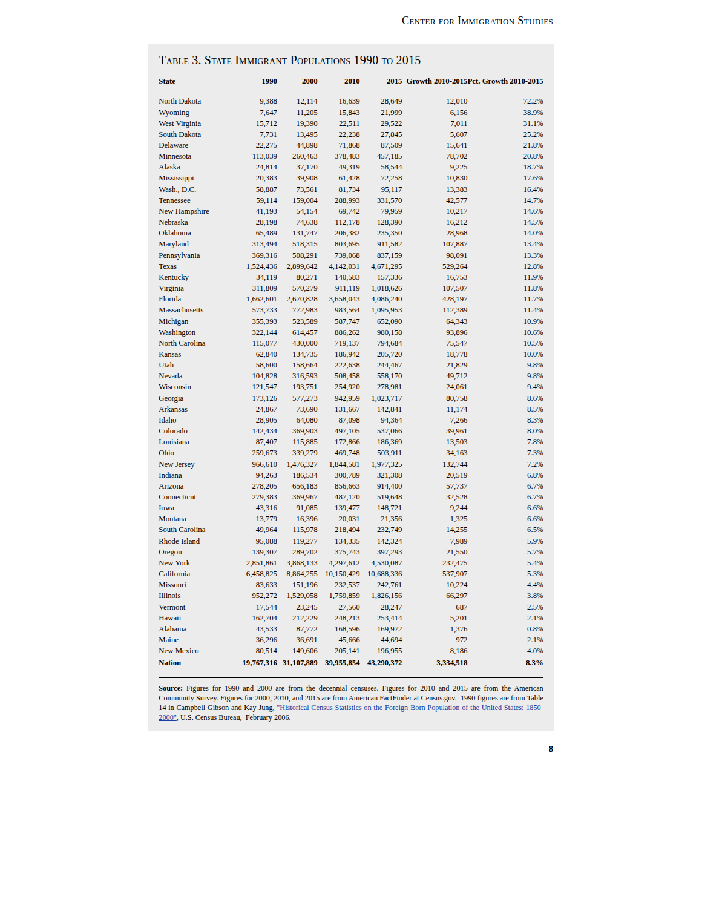Center for Immigration Studies
Table 3. State Immigrant Populations 1990 to 2015
| State | 1990 | 2000 | 2010 | 2015 | Growth 2010-2015 | Pct. Growth 2010-2015 |
| --- | --- | --- | --- | --- | --- | --- |
| North Dakota | 9,388 | 12,114 | 16,639 | 28,649 | 12,010 | 72.2% |
| Wyoming | 7,647 | 11,205 | 15,843 | 21,999 | 6,156 | 38.9% |
| West Virginia | 15,712 | 19,390 | 22,511 | 29,522 | 7,011 | 31.1% |
| South Dakota | 7,731 | 13,495 | 22,238 | 27,845 | 5,607 | 25.2% |
| Delaware | 22,275 | 44,898 | 71,868 | 87,509 | 15,641 | 21.8% |
| Minnesota | 113,039 | 260,463 | 378,483 | 457,185 | 78,702 | 20.8% |
| Alaska | 24,814 | 37,170 | 49,319 | 58,544 | 9,225 | 18.7% |
| Mississippi | 20,383 | 39,908 | 61,428 | 72,258 | 10,830 | 17.6% |
| Wash., D.C. | 58,887 | 73,561 | 81,734 | 95,117 | 13,383 | 16.4% |
| Tennessee | 59,114 | 159,004 | 288,993 | 331,570 | 42,577 | 14.7% |
| New Hampshire | 41,193 | 54,154 | 69,742 | 79,959 | 10,217 | 14.6% |
| Nebraska | 28,198 | 74,638 | 112,178 | 128,390 | 16,212 | 14.5% |
| Oklahoma | 65,489 | 131,747 | 206,382 | 235,350 | 28,968 | 14.0% |
| Maryland | 313,494 | 518,315 | 803,695 | 911,582 | 107,887 | 13.4% |
| Pennsylvania | 369,316 | 508,291 | 739,068 | 837,159 | 98,091 | 13.3% |
| Texas | 1,524,436 | 2,899,642 | 4,142,031 | 4,671,295 | 529,264 | 12.8% |
| Kentucky | 34,119 | 80,271 | 140,583 | 157,336 | 16,753 | 11.9% |
| Virginia | 311,809 | 570,279 | 911,119 | 1,018,626 | 107,507 | 11.8% |
| Florida | 1,662,601 | 2,670,828 | 3,658,043 | 4,086,240 | 428,197 | 11.7% |
| Massachusetts | 573,733 | 772,983 | 983,564 | 1,095,953 | 112,389 | 11.4% |
| Michigan | 355,393 | 523,589 | 587,747 | 652,090 | 64,343 | 10.9% |
| Washington | 322,144 | 614,457 | 886,262 | 980,158 | 93,896 | 10.6% |
| North Carolina | 115,077 | 430,000 | 719,137 | 794,684 | 75,547 | 10.5% |
| Kansas | 62,840 | 134,735 | 186,942 | 205,720 | 18,778 | 10.0% |
| Utah | 58,600 | 158,664 | 222,638 | 244,467 | 21,829 | 9.8% |
| Nevada | 104,828 | 316,593 | 508,458 | 558,170 | 49,712 | 9.8% |
| Wisconsin | 121,547 | 193,751 | 254,920 | 278,981 | 24,061 | 9.4% |
| Georgia | 173,126 | 577,273 | 942,959 | 1,023,717 | 80,758 | 8.6% |
| Arkansas | 24,867 | 73,690 | 131,667 | 142,841 | 11,174 | 8.5% |
| Idaho | 28,905 | 64,080 | 87,098 | 94,364 | 7,266 | 8.3% |
| Colorado | 142,434 | 369,903 | 497,105 | 537,066 | 39,961 | 8.0% |
| Louisiana | 87,407 | 115,885 | 172,866 | 186,369 | 13,503 | 7.8% |
| Ohio | 259,673 | 339,279 | 469,748 | 503,911 | 34,163 | 7.3% |
| New Jersey | 966,610 | 1,476,327 | 1,844,581 | 1,977,325 | 132,744 | 7.2% |
| Indiana | 94,263 | 186,534 | 300,789 | 321,308 | 20,519 | 6.8% |
| Arizona | 278,205 | 656,183 | 856,663 | 914,400 | 57,737 | 6.7% |
| Connecticut | 279,383 | 369,967 | 487,120 | 519,648 | 32,528 | 6.7% |
| Iowa | 43,316 | 91,085 | 139,477 | 148,721 | 9,244 | 6.6% |
| Montana | 13,779 | 16,396 | 20,031 | 21,356 | 1,325 | 6.6% |
| South Carolina | 49,964 | 115,978 | 218,494 | 232,749 | 14,255 | 6.5% |
| Rhode Island | 95,088 | 119,277 | 134,335 | 142,324 | 7,989 | 5.9% |
| Oregon | 139,307 | 289,702 | 375,743 | 397,293 | 21,550 | 5.7% |
| New York | 2,851,861 | 3,868,133 | 4,297,612 | 4,530,087 | 232,475 | 5.4% |
| California | 6,458,825 | 8,864,255 | 10,150,429 | 10,688,336 | 537,907 | 5.3% |
| Missouri | 83,633 | 151,196 | 232,537 | 242,761 | 10,224 | 4.4% |
| Illinois | 952,272 | 1,529,058 | 1,759,859 | 1,826,156 | 66,297 | 3.8% |
| Vermont | 17,544 | 23,245 | 27,560 | 28,247 | 687 | 2.5% |
| Hawaii | 162,704 | 212,229 | 248,213 | 253,414 | 5,201 | 2.1% |
| Alabama | 43,533 | 87,772 | 168,596 | 169,972 | 1,376 | 0.8% |
| Maine | 36,296 | 36,691 | 45,666 | 44,694 | -972 | -2.1% |
| New Mexico | 80,514 | 149,606 | 205,141 | 196,955 | -8,186 | -4.0% |
| Nation | 19,767,316 | 31,107,889 | 39,955,854 | 43,290,372 | 3,334,518 | 8.3% |
Source: Figures for 1990 and 2000 are from the decennial censuses. Figures for 2010 and 2015 are from the American Community Survey. Figures for 2000, 2010, and 2015 are from American FactFinder at Census.gov. 1990 figures are from Table 14 in Campbell Gibson and Kay Jung, "Historical Census Statistics on the Foreign-Born Population of the United States: 1850-2000", U.S. Census Bureau, February 2006.
8